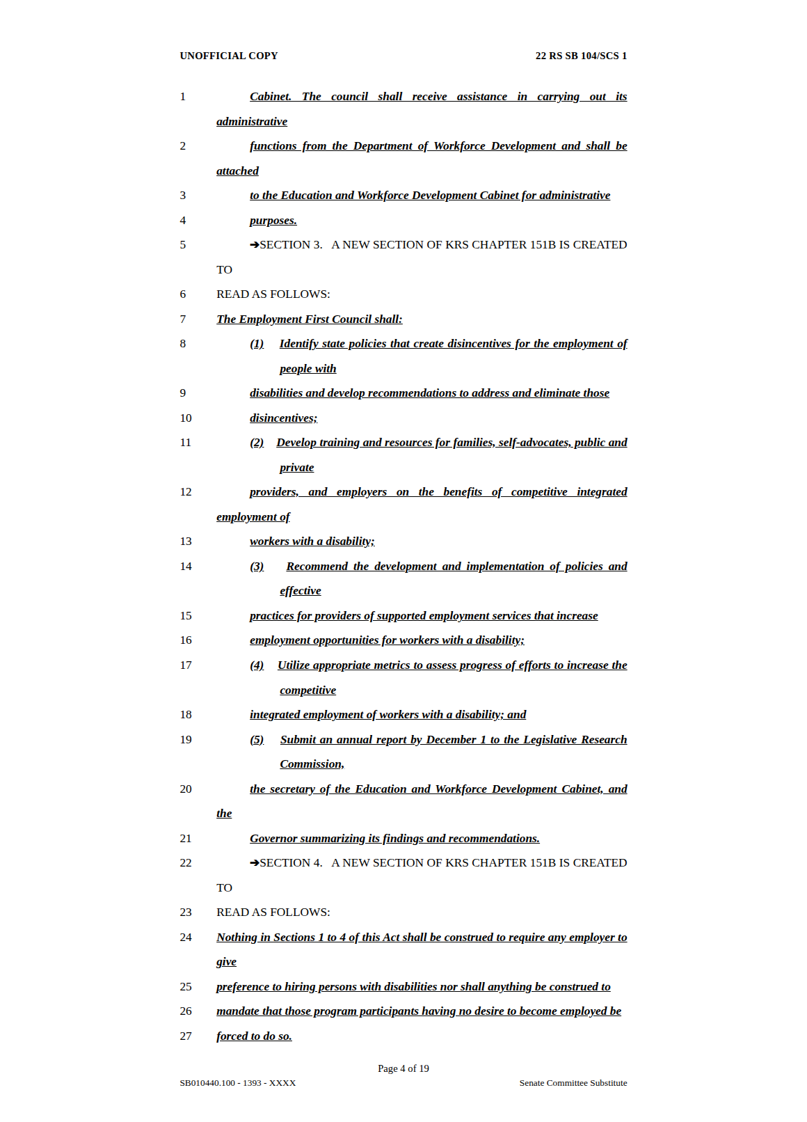UNOFFICIAL COPY
22 RS SB 104/SCS 1
| 1 | Cabinet. The council shall receive assistance in carrying out its administrative |
| 2 | functions from the Department of Workforce Development and shall be attached |
| 3 | to the Education and Workforce Development Cabinet for administrative |
| 4 | purposes. |
| 5 | ➔ SECTION 3. A NEW SECTION OF KRS CHAPTER 151B IS CREATED TO |
| 6 | READ AS FOLLOWS: |
| 7 | The Employment First Council shall: |
| 8 | (1) Identify state policies that create disincentives for the employment of people with |
| 9 | disabilities and develop recommendations to address and eliminate those |
| 10 | disincentives; |
| 11 | (2) Develop training and resources for families, self-advocates, public and private |
| 12 | providers, and employers on the benefits of competitive integrated employment of |
| 13 | workers with a disability; |
| 14 | (3) Recommend the development and implementation of policies and effective |
| 15 | practices for providers of supported employment services that increase |
| 16 | employment opportunities for workers with a disability; |
| 17 | (4) Utilize appropriate metrics to assess progress of efforts to increase the competitive |
| 18 | integrated employment of workers with a disability; and |
| 19 | (5) Submit an annual report by December 1 to the Legislative Research Commission, |
| 20 | the secretary of the Education and Workforce Development Cabinet, and the |
| 21 | Governor summarizing its findings and recommendations. |
| 22 | ➔ SECTION 4. A NEW SECTION OF KRS CHAPTER 151B IS CREATED TO |
| 23 | READ AS FOLLOWS: |
| 24 | Nothing in Sections 1 to 4 of this Act shall be construed to require any employer to give |
| 25 | preference to hiring persons with disabilities nor shall anything be construed to |
| 26 | mandate that those program participants having no desire to become employed be |
| 27 | forced to do so. |
Page 4 of 19
SB010440.100 - 1393 - XXXX
Senate Committee Substitute